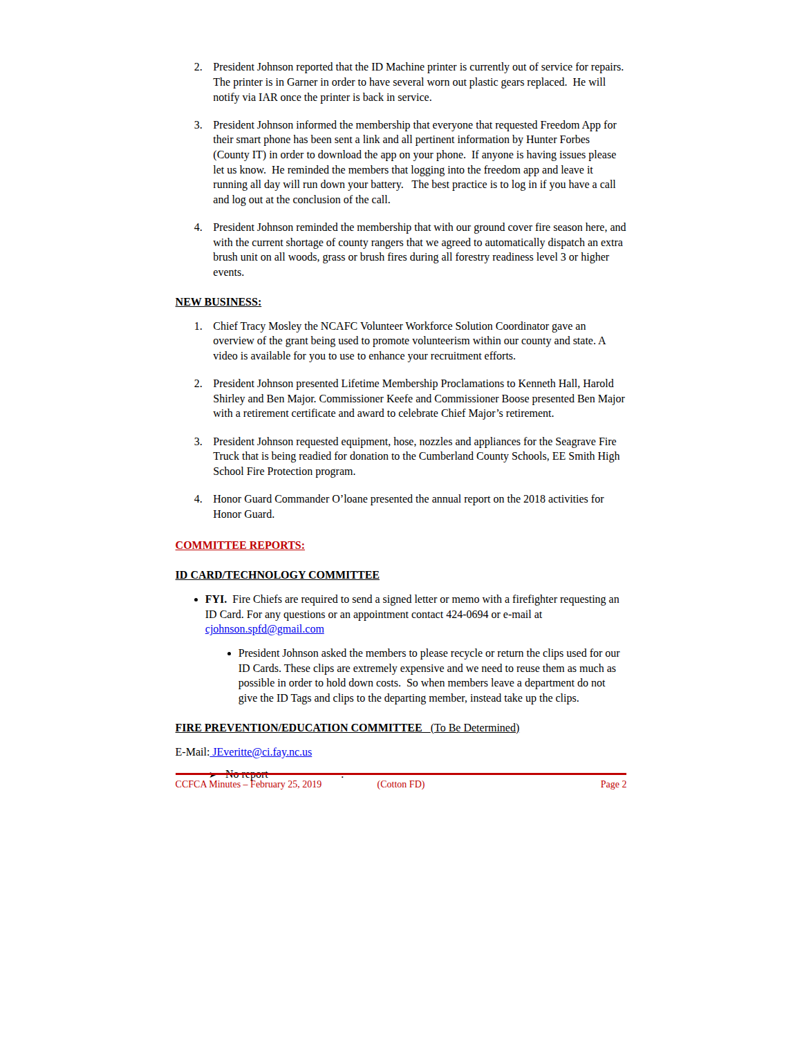President Johnson reported that the ID Machine printer is currently out of service for repairs. The printer is in Garner in order to have several worn out plastic gears replaced. He will notify via IAR once the printer is back in service.
President Johnson informed the membership that everyone that requested Freedom App for their smart phone has been sent a link and all pertinent information by Hunter Forbes (County IT) in order to download the app on your phone. If anyone is having issues please let us know. He reminded the members that logging into the freedom app and leave it running all day will run down your battery. The best practice is to log in if you have a call and log out at the conclusion of the call.
President Johnson reminded the membership that with our ground cover fire season here, and with the current shortage of county rangers that we agreed to automatically dispatch an extra brush unit on all woods, grass or brush fires during all forestry readiness level 3 or higher events.
NEW BUSINESS:
Chief Tracy Mosley the NCAFC Volunteer Workforce Solution Coordinator gave an overview of the grant being used to promote volunteerism within our county and state. A video is available for you to use to enhance your recruitment efforts.
President Johnson presented Lifetime Membership Proclamations to Kenneth Hall, Harold Shirley and Ben Major. Commissioner Keefe and Commissioner Boose presented Ben Major with a retirement certificate and award to celebrate Chief Major’s retirement.
President Johnson requested equipment, hose, nozzles and appliances for the Seagrave Fire Truck that is being readied for donation to the Cumberland County Schools, EE Smith High School Fire Protection program.
Honor Guard Commander O’loane presented the annual report on the 2018 activities for Honor Guard.
COMMITTEE REPORTS:
ID CARD/TECHNOLOGY COMMITTEE
FYI. Fire Chiefs are required to send a signed letter or memo with a firefighter requesting an ID Card. For any questions or an appointment contact 424-0694 or e-mail at cjohnson.spfd@gmail.com
President Johnson asked the members to please recycle or return the clips used for our ID Cards. These clips are extremely expensive and we need to reuse them as much as possible in order to hold down costs. So when members leave a department do not give the ID Tags and clips to the departing member, instead take up the clips.
FIRE PREVENTION/EDUCATION COMMITTEE (To Be Determined)
E-Mail: JEveritte@ci.fay.nc.us
No report .
CCFCA Minutes – February 25, 2019
(Cotton FD)
Page 2